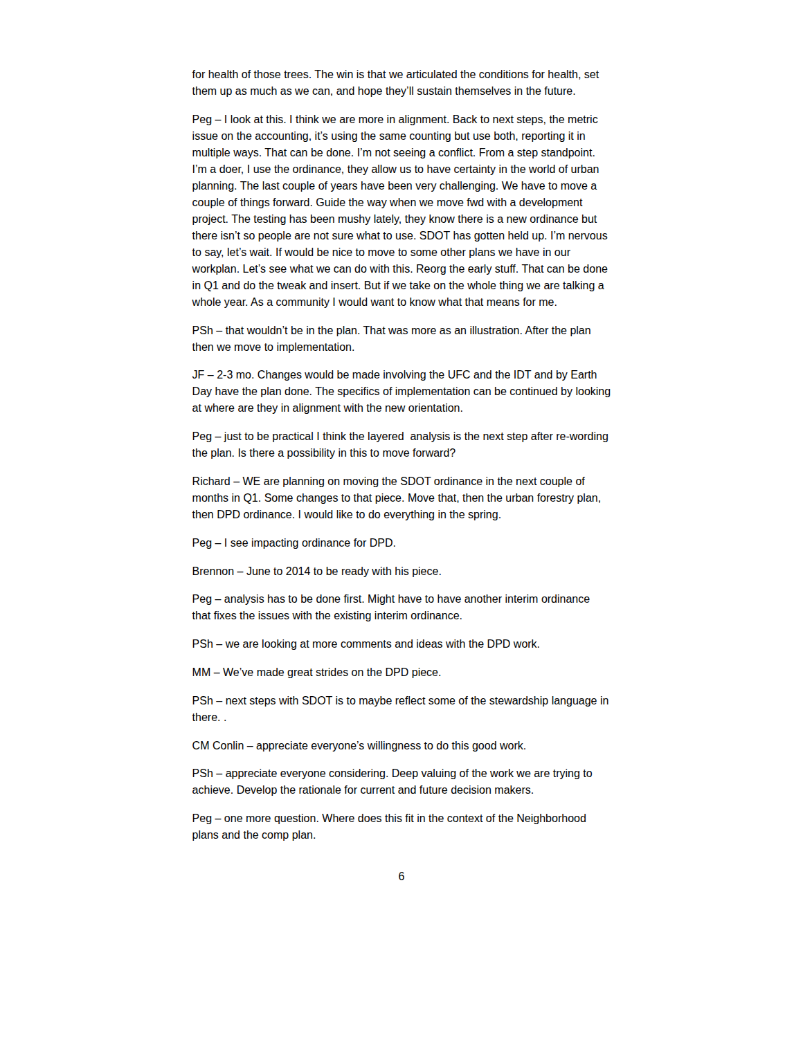for health of those trees. The win is that we articulated the conditions for health, set them up as much as we can, and hope they’ll sustain themselves in the future.
Peg – I look at this. I think we are more in alignment. Back to next steps, the metric issue on the accounting, it’s using the same counting but use both, reporting it in multiple ways. That can be done. I’m not seeing a conflict. From a step standpoint. I’m a doer, I use the ordinance, they allow us to have certainty in the world of urban planning. The last couple of years have been very challenging. We have to move a couple of things forward. Guide the way when we move fwd with a development project. The testing has been mushy lately, they know there is a new ordinance but there isn’t so people are not sure what to use. SDOT has gotten held up. I’m nervous to say, let’s wait. If would be nice to move to some other plans we have in our workplan. Let’s see what we can do with this. Reorg the early stuff. That can be done in Q1 and do the tweak and insert. But if we take on the whole thing we are talking a whole year. As a community I would want to know what that means for me.
PSh – that wouldn’t be in the plan. That was more as an illustration. After the plan then we move to implementation.
JF – 2-3 mo. Changes would be made involving the UFC and the IDT and by Earth Day have the plan done. The specifics of implementation can be continued by looking at where are they in alignment with the new orientation.
Peg – just to be practical I think the layered analysis is the next step after re-wording the plan. Is there a possibility in this to move forward?
Richard – WE are planning on moving the SDOT ordinance in the next couple of months in Q1. Some changes to that piece. Move that, then the urban forestry plan, then DPD ordinance. I would like to do everything in the spring.
Peg – I see impacting ordinance for DPD.
Brennon – June to 2014 to be ready with his piece.
Peg – analysis has to be done first. Might have to have another interim ordinance that fixes the issues with the existing interim ordinance.
PSh – we are looking at more comments and ideas with the DPD work.
MM – We’ve made great strides on the DPD piece.
PSh – next steps with SDOT is to maybe reflect some of the stewardship language in there. .
CM Conlin – appreciate everyone’s willingness to do this good work.
PSh – appreciate everyone considering. Deep valuing of the work we are trying to achieve. Develop the rationale for current and future decision makers.
Peg – one more question. Where does this fit in the context of the Neighborhood plans and the comp plan.
6